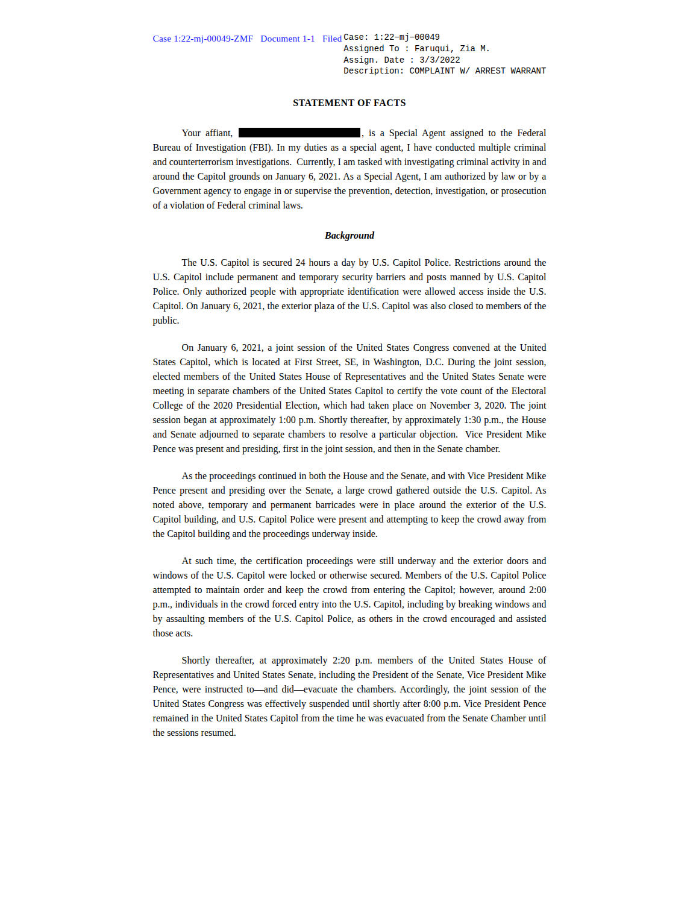Case 1:22-mj-00049-ZMF Document 1-1 Filed
Case: 1:22−mj−00049
Assigned To : Faruqui, Zia M.
Assign. Date : 3/3/2022
Description: COMPLAINT W/ ARREST WARRANT
STATEMENT OF FACTS
Your affiant, , is a Special Agent assigned to the Federal Bureau of Investigation (FBI). In my duties as a special agent, I have conducted multiple criminal and counterterrorism investigations. Currently, I am tasked with investigating criminal activity in and around the Capitol grounds on January 6, 2021. As a Special Agent, I am authorized by law or by a Government agency to engage in or supervise the prevention, detection, investigation, or prosecution of a violation of Federal criminal laws.
Background
The U.S. Capitol is secured 24 hours a day by U.S. Capitol Police. Restrictions around the U.S. Capitol include permanent and temporary security barriers and posts manned by U.S. Capitol Police. Only authorized people with appropriate identification were allowed access inside the U.S. Capitol. On January 6, 2021, the exterior plaza of the U.S. Capitol was also closed to members of the public.
On January 6, 2021, a joint session of the United States Congress convened at the United States Capitol, which is located at First Street, SE, in Washington, D.C. During the joint session, elected members of the United States House of Representatives and the United States Senate were meeting in separate chambers of the United States Capitol to certify the vote count of the Electoral College of the 2020 Presidential Election, which had taken place on November 3, 2020. The joint session began at approximately 1:00 p.m. Shortly thereafter, by approximately 1:30 p.m., the House and Senate adjourned to separate chambers to resolve a particular objection. Vice President Mike Pence was present and presiding, first in the joint session, and then in the Senate chamber.
As the proceedings continued in both the House and the Senate, and with Vice President Mike Pence present and presiding over the Senate, a large crowd gathered outside the U.S. Capitol. As noted above, temporary and permanent barricades were in place around the exterior of the U.S. Capitol building, and U.S. Capitol Police were present and attempting to keep the crowd away from the Capitol building and the proceedings underway inside.
At such time, the certification proceedings were still underway and the exterior doors and windows of the U.S. Capitol were locked or otherwise secured. Members of the U.S. Capitol Police attempted to maintain order and keep the crowd from entering the Capitol; however, around 2:00 p.m., individuals in the crowd forced entry into the U.S. Capitol, including by breaking windows and by assaulting members of the U.S. Capitol Police, as others in the crowd encouraged and assisted those acts.
Shortly thereafter, at approximately 2:20 p.m. members of the United States House of Representatives and United States Senate, including the President of the Senate, Vice President Mike Pence, were instructed to—and did—evacuate the chambers. Accordingly, the joint session of the United States Congress was effectively suspended until shortly after 8:00 p.m. Vice President Pence remained in the United States Capitol from the time he was evacuated from the Senate Chamber until the sessions resumed.